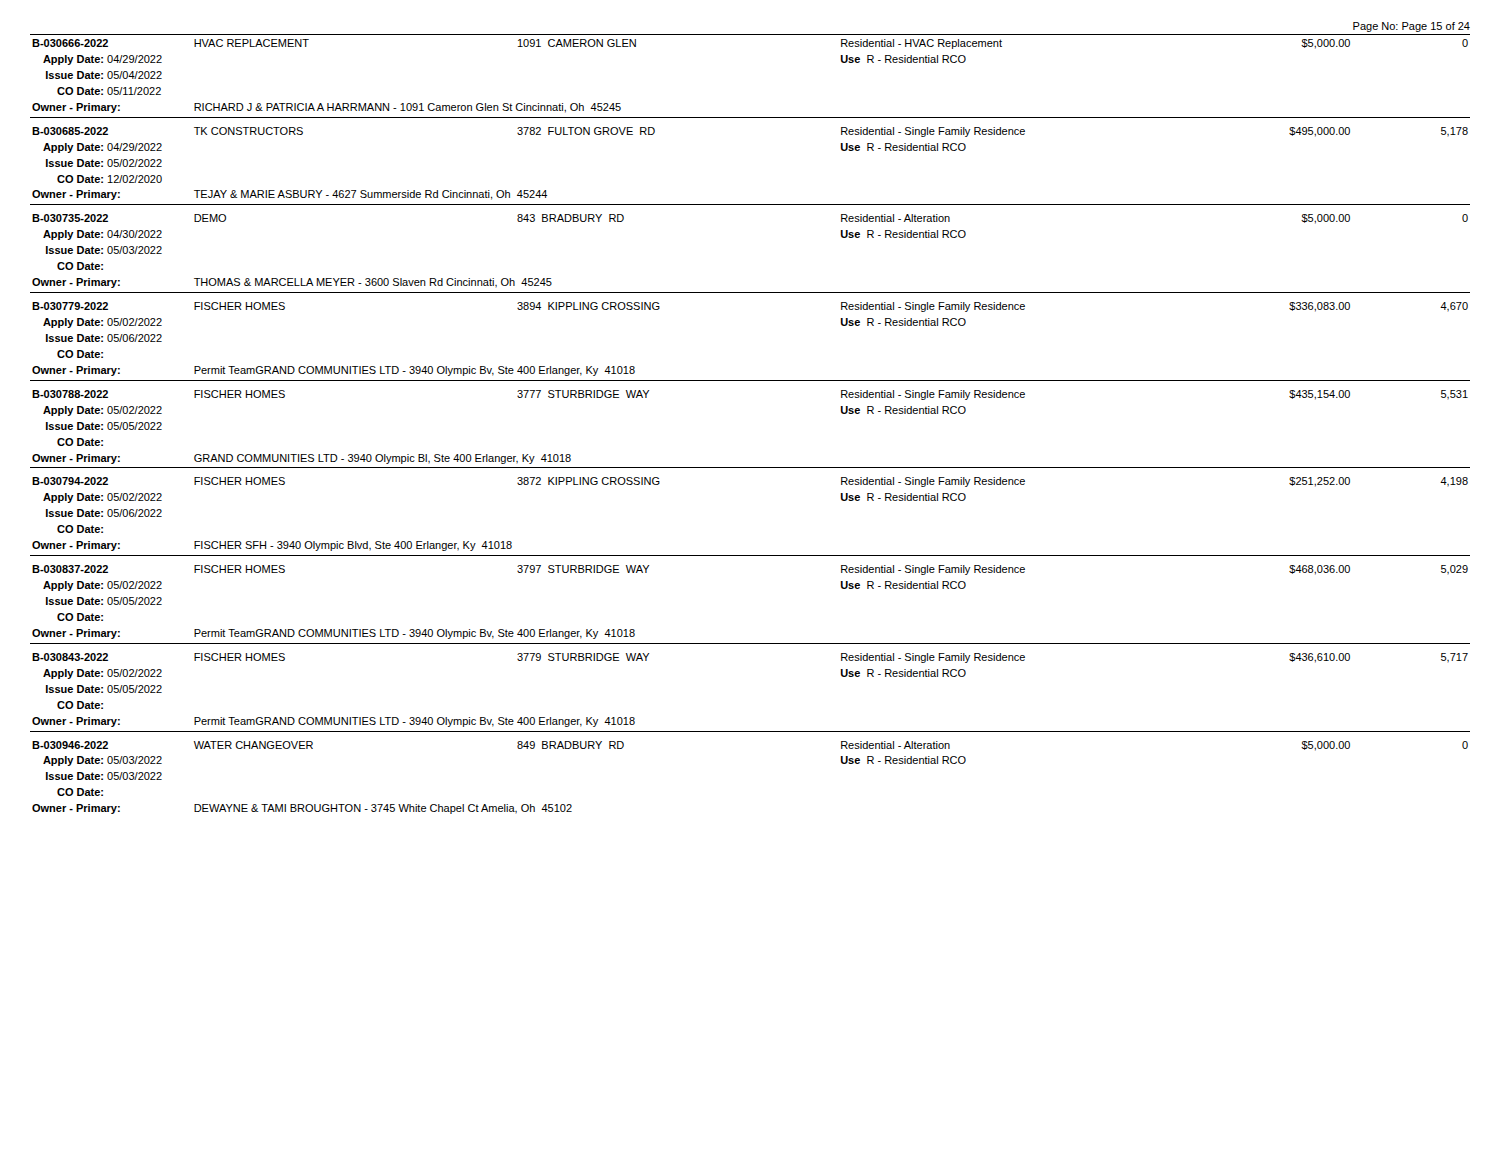Page No: Page 15 of 24
| B-030666-2022 | HVAC REPLACEMENT | 1091 CAMERON GLEN | Residential - HVAC Replacement | $5,000.00 | 0 |
| Apply Date: 04/29/2022 | | | Use R - Residential RCO | | |
| Issue Date: 05/04/2022 | | | | | |
| CO Date: 05/11/2022 | | | | | |
| Owner - Primary: | RICHARD J & PATRICIA A HARRMANN - 1091 Cameron Glen St Cincinnati, Oh 45245 |
| B-030685-2022 | TK CONSTRUCTORS | 3782 FULTON GROVE RD | Residential - Single Family Residence | $495,000.00 | 5,178 |
| Apply Date: 04/29/2022 | | | Use R - Residential RCO | | |
| Issue Date: 05/02/2022 | | | | | |
| CO Date: 12/02/2020 | | | | | |
| Owner - Primary: | TEJAY & MARIE ASBURY - 4627 Summerside Rd Cincinnati, Oh 45244 |
| B-030735-2022 | DEMO | 843 BRADBURY RD | Residential - Alteration | $5,000.00 | 0 |
| Apply Date: 04/30/2022 | | | Use R - Residential RCO | | |
| Issue Date: 05/03/2022 | | | | | |
| CO Date: | | | | | |
| Owner - Primary: | THOMAS & MARCELLA MEYER - 3600 Slaven Rd Cincinnati, Oh 45245 |
| B-030779-2022 | FISCHER HOMES | 3894 KIPPLING CROSSING | Residential - Single Family Residence | $336,083.00 | 4,670 |
| Apply Date: 05/02/2022 | | | Use R - Residential RCO | | |
| Issue Date: 05/06/2022 | | | | | |
| CO Date: | | | | | |
| Owner - Primary: | Permit TeamGRAND COMMUNITIES LTD - 3940 Olympic Bv, Ste 400 Erlanger, Ky 41018 |
| B-030788-2022 | FISCHER HOMES | 3777 STURBRIDGE WAY | Residential - Single Family Residence | $435,154.00 | 5,531 |
| Apply Date: 05/02/2022 | | | Use R - Residential RCO | | |
| Issue Date: 05/05/2022 | | | | | |
| CO Date: | | | | | |
| Owner - Primary: | GRAND COMMUNITIES LTD - 3940 Olympic Bl, Ste 400 Erlanger, Ky 41018 |
| B-030794-2022 | FISCHER HOMES | 3872 KIPPLING CROSSING | Residential - Single Family Residence | $251,252.00 | 4,198 |
| Apply Date: 05/02/2022 | | | Use R - Residential RCO | | |
| Issue Date: 05/06/2022 | | | | | |
| CO Date: | | | | | |
| Owner - Primary: | FISCHER SFH - 3940 Olympic Blvd, Ste 400 Erlanger, Ky 41018 |
| B-030837-2022 | FISCHER HOMES | 3797 STURBRIDGE WAY | Residential - Single Family Residence | $468,036.00 | 5,029 |
| Apply Date: 05/02/2022 | | | Use R - Residential RCO | | |
| Issue Date: 05/05/2022 | | | | | |
| CO Date: | | | | | |
| Owner - Primary: | Permit TeamGRAND COMMUNITIES LTD - 3940 Olympic Bv, Ste 400 Erlanger, Ky 41018 |
| B-030843-2022 | FISCHER HOMES | 3779 STURBRIDGE WAY | Residential - Single Family Residence | $436,610.00 | 5,717 |
| Apply Date: 05/02/2022 | | | Use R - Residential RCO | | |
| Issue Date: 05/05/2022 | | | | | |
| CO Date: | | | | | |
| Owner - Primary: | Permit TeamGRAND COMMUNITIES LTD - 3940 Olympic Bv, Ste 400 Erlanger, Ky 41018 |
| B-030946-2022 | WATER CHANGEOVER | 849 BRADBURY RD | Residential - Alteration | $5,000.00 | 0 |
| Apply Date: 05/03/2022 | | | Use R - Residential RCO | | |
| Issue Date: 05/03/2022 | | | | | |
| CO Date: | | | | | |
| Owner - Primary: | DEWAYNE & TAMI BROUGHTON - 3745 White Chapel Ct Amelia, Oh 45102 |